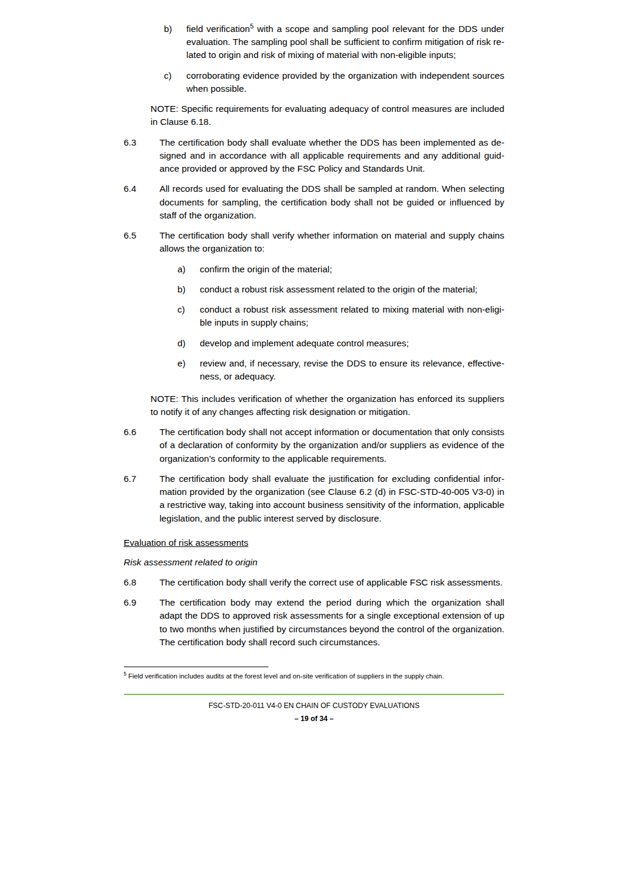b)
field verification5 with a scope and sampling pool relevant for the DDS under evaluation. The sampling pool shall be sufficient to confirm mitigation of risk related to origin and risk of mixing of material with non-eligible inputs;
c)
corroborating evidence provided by the organization with independent sources when possible.
NOTE: Specific requirements for evaluating adequacy of control measures are included in Clause 6.18.
6.3
The certification body shall evaluate whether the DDS has been implemented as designed and in accordance with all applicable requirements and any additional guidance provided or approved by the FSC Policy and Standards Unit.
6.4
All records used for evaluating the DDS shall be sampled at random. When selecting documents for sampling, the certification body shall not be guided or influenced by staff of the organization.
6.5
The certification body shall verify whether information on material and supply chains allows the organization to:
a)
confirm the origin of the material;
b)
conduct a robust risk assessment related to the origin of the material;
c)
conduct a robust risk assessment related to mixing material with non-eligible inputs in supply chains;
d)
develop and implement adequate control measures;
e)
review and, if necessary, revise the DDS to ensure its relevance, effectiveness, or adequacy.
NOTE: This includes verification of whether the organization has enforced its suppliers to notify it of any changes affecting risk designation or mitigation.
6.6
The certification body shall not accept information or documentation that only consists of a declaration of conformity by the organization and/or suppliers as evidence of the organization’s conformity to the applicable requirements.
6.7
The certification body shall evaluate the justification for excluding confidential information provided by the organization (see Clause 6.2 (d) in FSC-STD-40-005 V3-0) in a restrictive way, taking into account business sensitivity of the information, applicable legislation, and the public interest served by disclosure.
Evaluation of risk assessments
Risk assessment related to origin
6.8
The certification body shall verify the correct use of applicable FSC risk assessments.
6.9
The certification body may extend the period during which the organization shall adapt the DDS to approved risk assessments for a single exceptional extension of up to two months when justified by circumstances beyond the control of the organization. The certification body shall record such circumstances.
5 Field verification includes audits at the forest level and on-site verification of suppliers in the supply chain.
FSC-STD-20-011 V4-0 EN CHAIN OF CUSTODY EVALUATIONS
– 19 of 34 –